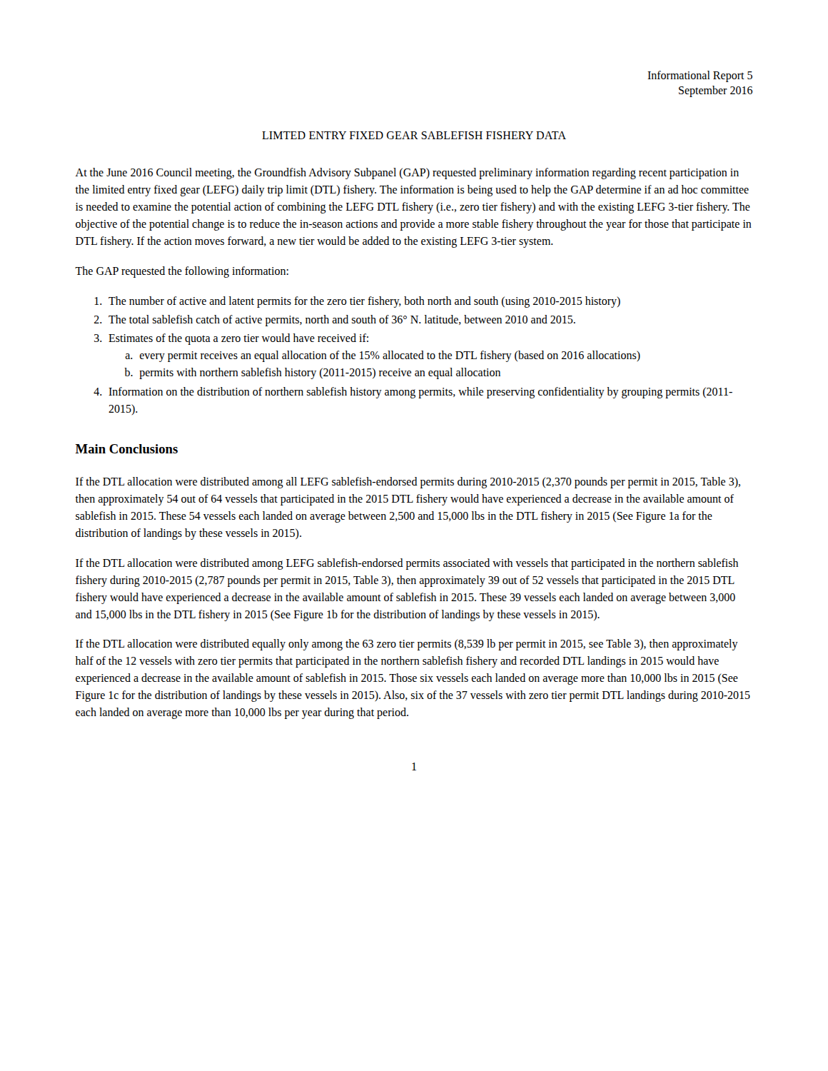Informational Report 5
September 2016
Limted Entry Fixed Gear Sablefish Fishery Data
At the June 2016 Council meeting, the Groundfish Advisory Subpanel (GAP) requested preliminary information regarding recent participation in the limited entry fixed gear (LEFG) daily trip limit (DTL) fishery. The information is being used to help the GAP determine if an ad hoc committee is needed to examine the potential action of combining the LEFG DTL fishery (i.e., zero tier fishery) and with the existing LEFG 3-tier fishery. The objective of the potential change is to reduce the in-season actions and provide a more stable fishery throughout the year for those that participate in DTL fishery. If the action moves forward, a new tier would be added to the existing LEFG 3-tier system.
The GAP requested the following information:
The number of active and latent permits for the zero tier fishery, both north and south (using 2010-2015 history)
The total sablefish catch of active permits, north and south of 36° N. latitude, between 2010 and 2015.
Estimates of the quota a zero tier would have received if:
every permit receives an equal allocation of the 15% allocated to the DTL fishery (based on 2016 allocations)
permits with northern sablefish history (2011-2015) receive an equal allocation
Information on the distribution of northern sablefish history among permits, while preserving confidentiality by grouping permits (2011-2015).
Main Conclusions
If the DTL allocation were distributed among all LEFG sablefish-endorsed permits during 2010-2015 (2,370 pounds per permit in 2015, Table 3), then approximately 54 out of 64 vessels that participated in the 2015 DTL fishery would have experienced a decrease in the available amount of sablefish in 2015. These 54 vessels each landed on average between 2,500 and 15,000 lbs in the DTL fishery in 2015 (See Figure 1a for the distribution of landings by these vessels in 2015).
If the DTL allocation were distributed among LEFG sablefish-endorsed permits associated with vessels that participated in the northern sablefish fishery during 2010-2015 (2,787 pounds per permit in 2015, Table 3), then approximately 39 out of 52 vessels that participated in the 2015 DTL fishery would have experienced a decrease in the available amount of sablefish in 2015. These 39 vessels each landed on average between 3,000 and 15,000 lbs in the DTL fishery in 2015 (See Figure 1b for the distribution of landings by these vessels in 2015).
If the DTL allocation were distributed equally only among the 63 zero tier permits (8,539 lb per permit in 2015, see Table 3), then approximately half of the 12 vessels with zero tier permits that participated in the northern sablefish fishery and recorded DTL landings in 2015 would have experienced a decrease in the available amount of sablefish in 2015. Those six vessels each landed on average more than 10,000 lbs in 2015 (See Figure 1c for the distribution of landings by these vessels in 2015). Also, six of the 37 vessels with zero tier permit DTL landings during 2010-2015 each landed on average more than 10,000 lbs per year during that period.
1